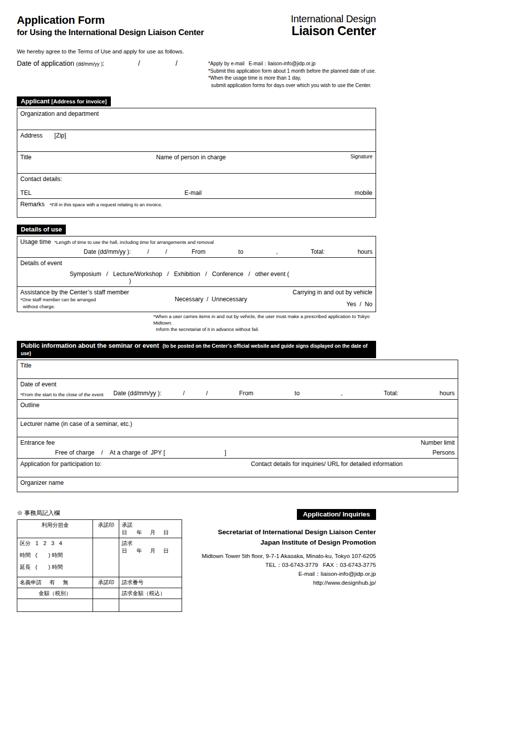Application Form
for Using the International Design Liaison Center
International Design
Liaison Center
We hereby agree to the Terms of Use and apply for use as follows.
Date of application (dd/mm/yy ): / /
*Apply by e-mail E-mail：liaison-info@jidp.or.jp
*Submit this application form about 1 month before the planned date of use.
*When the usage time is more than 1 day,
submit application forms for days over which you wish to use the Center.
Applicant [Address for invoice]
| Organization and department |
| Address [Zip] |
| Title Name of person in charge Signature |
| Contact details: TEL E-mail mobile |
| Remarks *Fill in this space with a request relating to an invoice. |
Details of use
| Usage time *Length of time to use the hall, including time for arrangements and removal Date (dd/mm/yy ): / / From to , Total: hours |
| Details of event Symposium / Lecture/Workshop / Exhibition / Conference / other event ( ) |
| Assistance by the Center’s staff member *One staff member can be arranged without charge. Necessary / Unnecessary Carrying in and out by vehicle Yes / No |
*When a user carries items in and out by vehicle, the user must make a prescribed application to Tokyo Midtown.
Inform the secretariat of it in advance without fail.
Public information about the seminar or event (to be posted on the Center’s official website and guide signs displayed on the date of use)
| Title |
| Date of event *From the start to the close of the event Date (dd/mm/yy ): / / From to , Total: hours |
| Outline |
| Lecturer name (in case of a seminar, etc.) |
| Entrance fee Number limit Free of charge / At a charge of JPY [ ] Persons |
| Application for participation to: Contact details for inquiries/ URL for detailed information |
| Organizer name |
※ 事務局記入欄
| 利用分担金 | 承諾印 | 承諾日 年 月 日 |
| 区分 1 2 3 4 時間 ( ) 時間 延長 ( ) 時間 | | 請求日 年 月 日 |
| 名義申請 有 無 | 承諾印 | 請求番号 |
| 金額（税別） | | 請求金額（税込） |
Application/ Inquiries
Secretariat of International Design Liaison Center
Japan Institute of Design Promotion
Midtown Tower 5th floor, 9-7-1 Akasaka, Minato-ku, Tokyo 107-6205
TEL：03-6743-3779 FAX：03-6743-3775
E-mail：liaison-info@jidp.or.jp
http://www.designhub.jp/